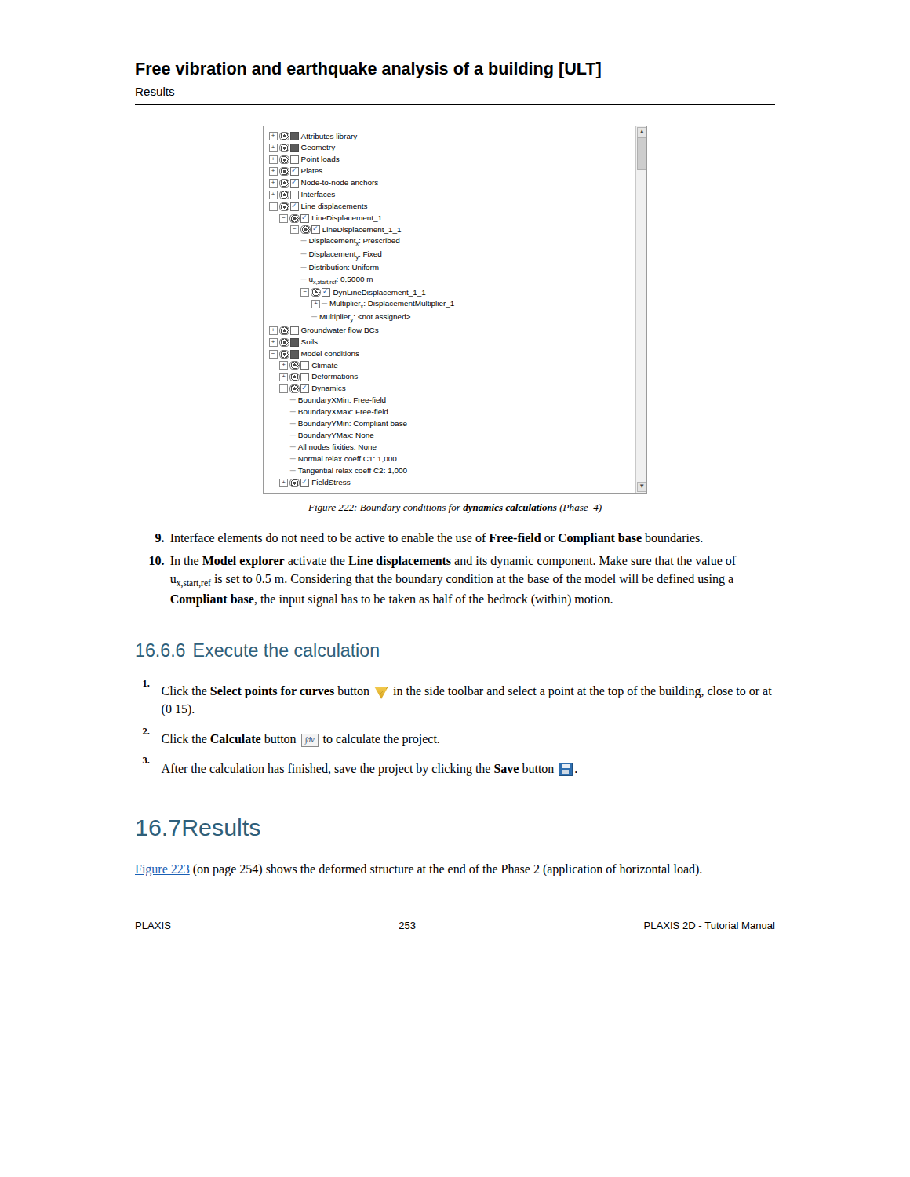Free vibration and earthquake analysis of a building [ULT]
Results
▲
▼
+ Attributes library
+ Geometry
+ Point loads
+ Plates
+ Node-to-node anchors
+ Interfaces
− Line displacements
− LineDisplacement_1
− LineDisplacement_1_1
─Displacementx: Prescribed
─Displacementy: Fixed
─Distribution: Uniform
─ux,start,ref: 0,5000 m
− DynLineDisplacement_1_1
+─Multiplierx: DisplacementMultiplier_1
─Multipliery: <not assigned>
+ Groundwater flow BCs
+ Soils
− Model conditions
+ Climate
+ Deformations
− Dynamics
─BoundaryXMin: Free-field
─BoundaryXMax: Free-field
─BoundaryYMin: Compliant base
─BoundaryYMax: None
─All nodes fixities: None
─Normal relax coeff C1: 1,000
─Tangential relax coeff C2: 1,000
+ FieldStress
Figure 222: Boundary conditions for dynamics calculations (Phase_4)
Interface elements do not need to be active to enable the use of Free-field or Compliant base boundaries.
In the Model explorer activate the Line displacements and its dynamic component. Make sure that the value of ux,start,ref is set to 0.5 m. Considering that the boundary condition at the base of the model will be defined using a Compliant base, the input signal has to be taken as half of the bedrock (within) motion.
16.6.6 Execute the calculation
Click the Select points for curves button in the side toolbar and select a point at the top of the building, close to or at (0 15).
Click the Calculate button ∫dv to calculate the project.
After the calculation has finished, save the project by clicking the Save button .
16.7 Results
Figure 223 (on page 254) shows the deformed structure at the end of the Phase 2 (application of horizontal load).
PLAXIS
253
PLAXIS 2D - Tutorial Manual